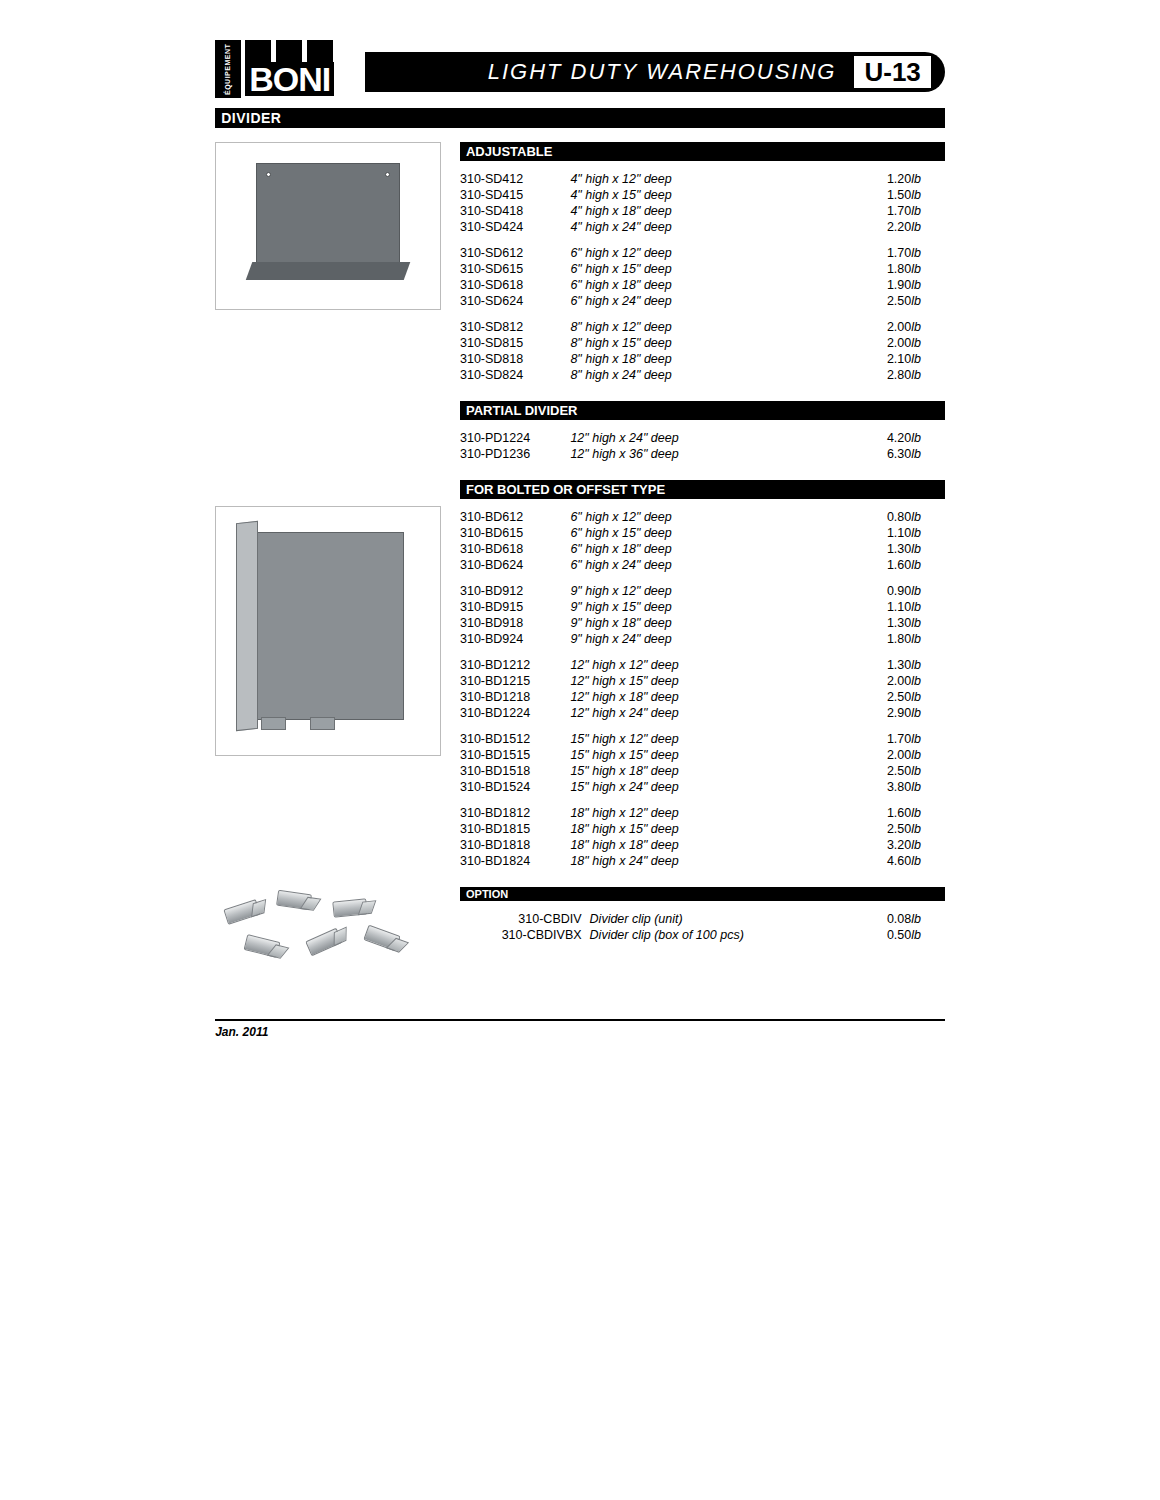ÉQUIPEMENT
BONI
LIGHT DUTY WAREHOUSING
U-13
DIVIDER
ADJUSTABLE
| 310-SD412 | 4" high x 12" deep | 1.20 | lb |
| 310-SD415 | 4" high x 15" deep | 1.50 | lb |
| 310-SD418 | 4" high x 18" deep | 1.70 | lb |
| 310-SD424 | 4" high x 24" deep | 2.20 | lb |
| 310-SD612 | 6" high x 12" deep | 1.70 | lb |
| 310-SD615 | 6" high x 15" deep | 1.80 | lb |
| 310-SD618 | 6" high x 18" deep | 1.90 | lb |
| 310-SD624 | 6" high x 24" deep | 2.50 | lb |
| 310-SD812 | 8" high x 12" deep | 2.00 | lb |
| 310-SD815 | 8" high x 15" deep | 2.00 | lb |
| 310-SD818 | 8" high x 18" deep | 2.10 | lb |
| 310-SD824 | 8" high x 24" deep | 2.80 | lb |
PARTIAL DIVIDER
| 310-PD1224 | 12" high x 24" deep | 4.20 | lb |
| 310-PD1236 | 12" high x 36" deep | 6.30 | lb |
FOR BOLTED OR OFFSET TYPE
| 310-BD612 | 6" high x 12" deep | 0.80 | lb |
| 310-BD615 | 6" high x 15" deep | 1.10 | lb |
| 310-BD618 | 6" high x 18" deep | 1.30 | lb |
| 310-BD624 | 6" high x 24" deep | 1.60 | lb |
| 310-BD912 | 9" high x 12" deep | 0.90 | lb |
| 310-BD915 | 9" high x 15" deep | 1.10 | lb |
| 310-BD918 | 9" high x 18" deep | 1.30 | lb |
| 310-BD924 | 9" high x 24" deep | 1.80 | lb |
| 310-BD1212 | 12" high x 12" deep | 1.30 | lb |
| 310-BD1215 | 12" high x 15" deep | 2.00 | lb |
| 310-BD1218 | 12" high x 18" deep | 2.50 | lb |
| 310-BD1224 | 12" high x 24" deep | 2.90 | lb |
| 310-BD1512 | 15" high x 12" deep | 1.70 | lb |
| 310-BD1515 | 15" high x 15" deep | 2.00 | lb |
| 310-BD1518 | 15" high x 18" deep | 2.50 | lb |
| 310-BD1524 | 15" high x 24" deep | 3.80 | lb |
| 310-BD1812 | 18" high x 12" deep | 1.60 | lb |
| 310-BD1815 | 18" high x 15" deep | 2.50 | lb |
| 310-BD1818 | 18" high x 18" deep | 3.20 | lb |
| 310-BD1824 | 18" high x 24" deep | 4.60 | lb |
OPTION
| 310-CBDIV | Divider clip (unit) | 0.08 | lb |
| 310-CBDIVBX | Divider clip (box of 100 pcs) | 0.50 | lb |
Jan. 2011